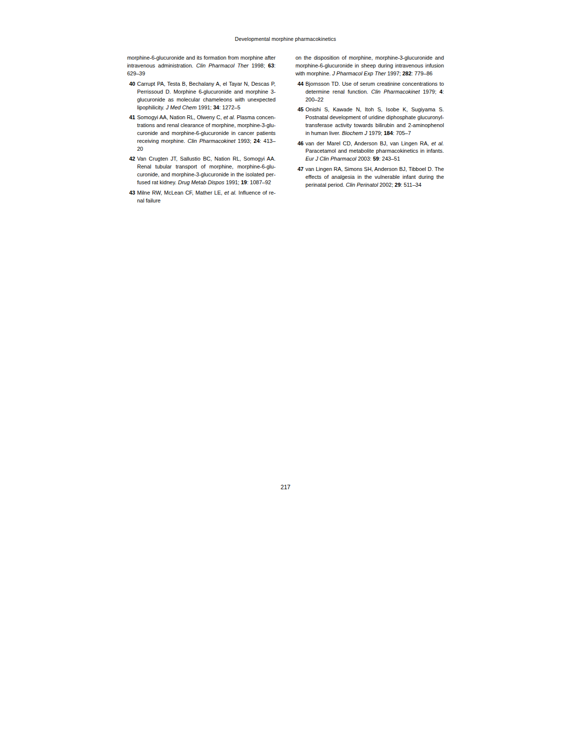Developmental morphine pharmacokinetics
morphine-6-glucuronide and its formation from morphine after intravenous administration. Clin Pharmacol Ther 1998; 63: 629–39
40 Carrupt PA, Testa B, Bechalany A, el Tayar N, Descas P, Perrissoud D. Morphine 6-glucuronide and morphine 3-glucuronide as molecular chameleons with unexpected lipophilicity. J Med Chem 1991; 34: 1272–5
41 Somogyi AA, Nation RL, Olweny C, et al. Plasma concentrations and renal clearance of morphine, morphine-3-glucuronide and morphine-6-glucuronide in cancer patients receiving morphine. Clin Pharmacokinet 1993; 24: 413–20
42 Van Crugten JT, Sallustio BC, Nation RL, Somogyi AA. Renal tubular transport of morphine, morphine-6-glucuronide, and morphine-3-glucuronide in the isolated perfused rat kidney. Drug Metab Dispos 1991; 19: 1087–92
43 Milne RW, McLean CF, Mather LE, et al. Influence of renal failure
on the disposition of morphine, morphine-3-glucuronide and morphine-6-glucuronide in sheep during intravenous infusion with morphine. J Pharmacol Exp Ther 1997; 282: 779–86
44 Bjornsson TD. Use of serum creatinine concentrations to determine renal function. Clin Pharmacokinet 1979; 4: 200–22
45 Onishi S, Kawade N, Itoh S, Isobe K, Sugiyama S. Postnatal development of uridine diphosphate glucuronyltransferase activity towards bilirubin and 2-aminophenol in human liver. Biochem J 1979; 184: 705–7
46van der Marel CD, Anderson BJ, van Lingen RA, et al. Paracetamol and metabolite pharmacokinetics in infants. Eur J Clin Pharmacol 2003: 59: 243–51
47van Lingen RA, Simons SH, Anderson BJ, Tibboel D. The effects of analgesia in the vulnerable infant during the perinatal period. Clin Perinatol 2002; 29: 511–34
217